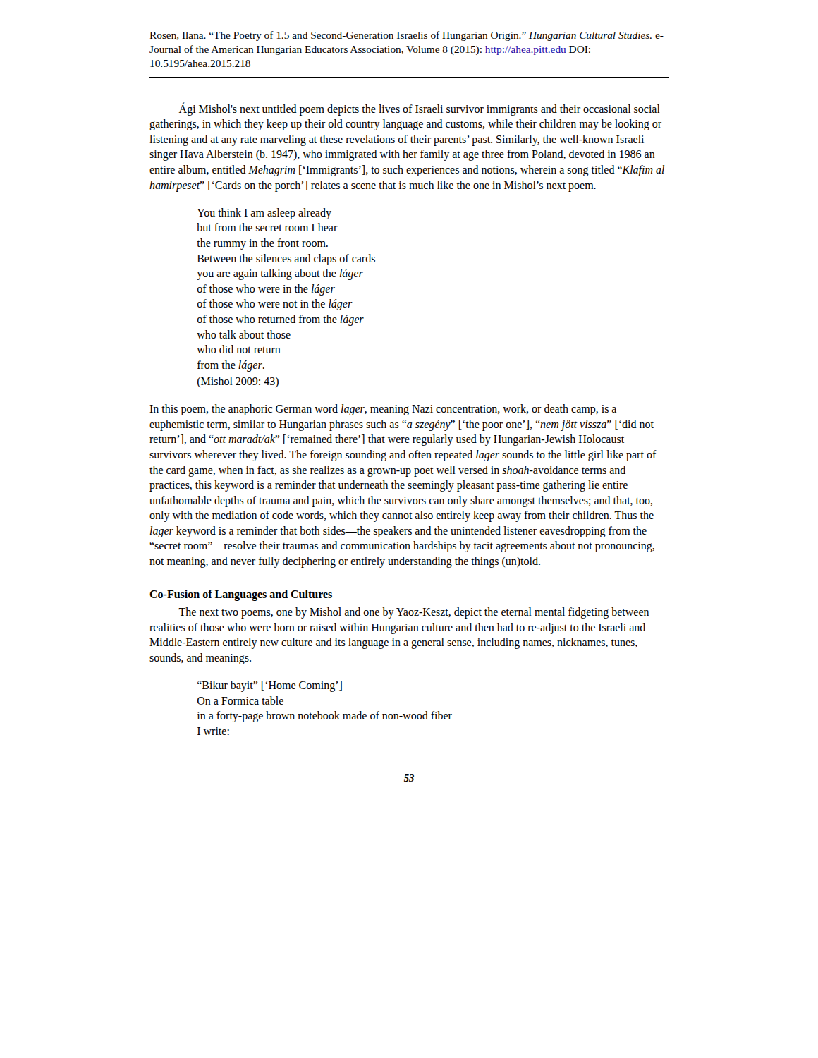Rosen, Ilana. “The Poetry of 1.5 and Second-Generation Israelis of Hungarian Origin.” Hungarian Cultural Studies. e-Journal of the American Hungarian Educators Association, Volume 8 (2015): http://ahea.pitt.edu DOI: 10.5195/ahea.2015.218
Ági Mishol's next untitled poem depicts the lives of Israeli survivor immigrants and their occasional social gatherings, in which they keep up their old country language and customs, while their children may be looking or listening and at any rate marveling at these revelations of their parents’ past. Similarly, the well-known Israeli singer Hava Alberstein (b. 1947), who immigrated with her family at age three from Poland, devoted in 1986 an entire album, entitled Mehagrim [‘Immigrants’], to such experiences and notions, wherein a song titled “Klafim al hamirpeset” [‘Cards on the porch’] relates a scene that is much like the one in Mishol’s next poem.
You think I am asleep already
but from the secret room I hear
the rummy in the front room.
Between the silences and claps of cards
you are again talking about the láger
of those who were in the láger
of those who were not in the láger
of those who returned from the láger
who talk about those
who did not return
from the láger.
(Mishol 2009: 43)
In this poem, the anaphoric German word lager, meaning Nazi concentration, work, or death camp, is a euphemistic term, similar to Hungarian phrases such as “a szegény” [‘the poor one’], “nem jött vissza” [‘did not return’], and “ott maradt/ak” [‘remained there’] that were regularly used by Hungarian-Jewish Holocaust survivors wherever they lived. The foreign sounding and often repeated lager sounds to the little girl like part of the card game, when in fact, as she realizes as a grown-up poet well versed in shoah-avoidance terms and practices, this keyword is a reminder that underneath the seemingly pleasant pass-time gathering lie entire unfathomable depths of trauma and pain, which the survivors can only share amongst themselves; and that, too, only with the mediation of code words, which they cannot also entirely keep away from their children. Thus the lager keyword is a reminder that both sides—the speakers and the unintended listener eavesdropping from the “secret room”—resolve their traumas and communication hardships by tacit agreements about not pronouncing, not meaning, and never fully deciphering or entirely understanding the things (un)told.
Co-Fusion of Languages and Cultures
The next two poems, one by Mishol and one by Yaoz-Keszt, depict the eternal mental fidgeting between realities of those who were born or raised within Hungarian culture and then had to re-adjust to the Israeli and Middle-Eastern entirely new culture and its language in a general sense, including names, nicknames, tunes, sounds, and meanings.
“Bikur bayit” [‘Home Coming’]
On a Formica table
in a forty-page brown notebook made of non-wood fiber
I write:
53